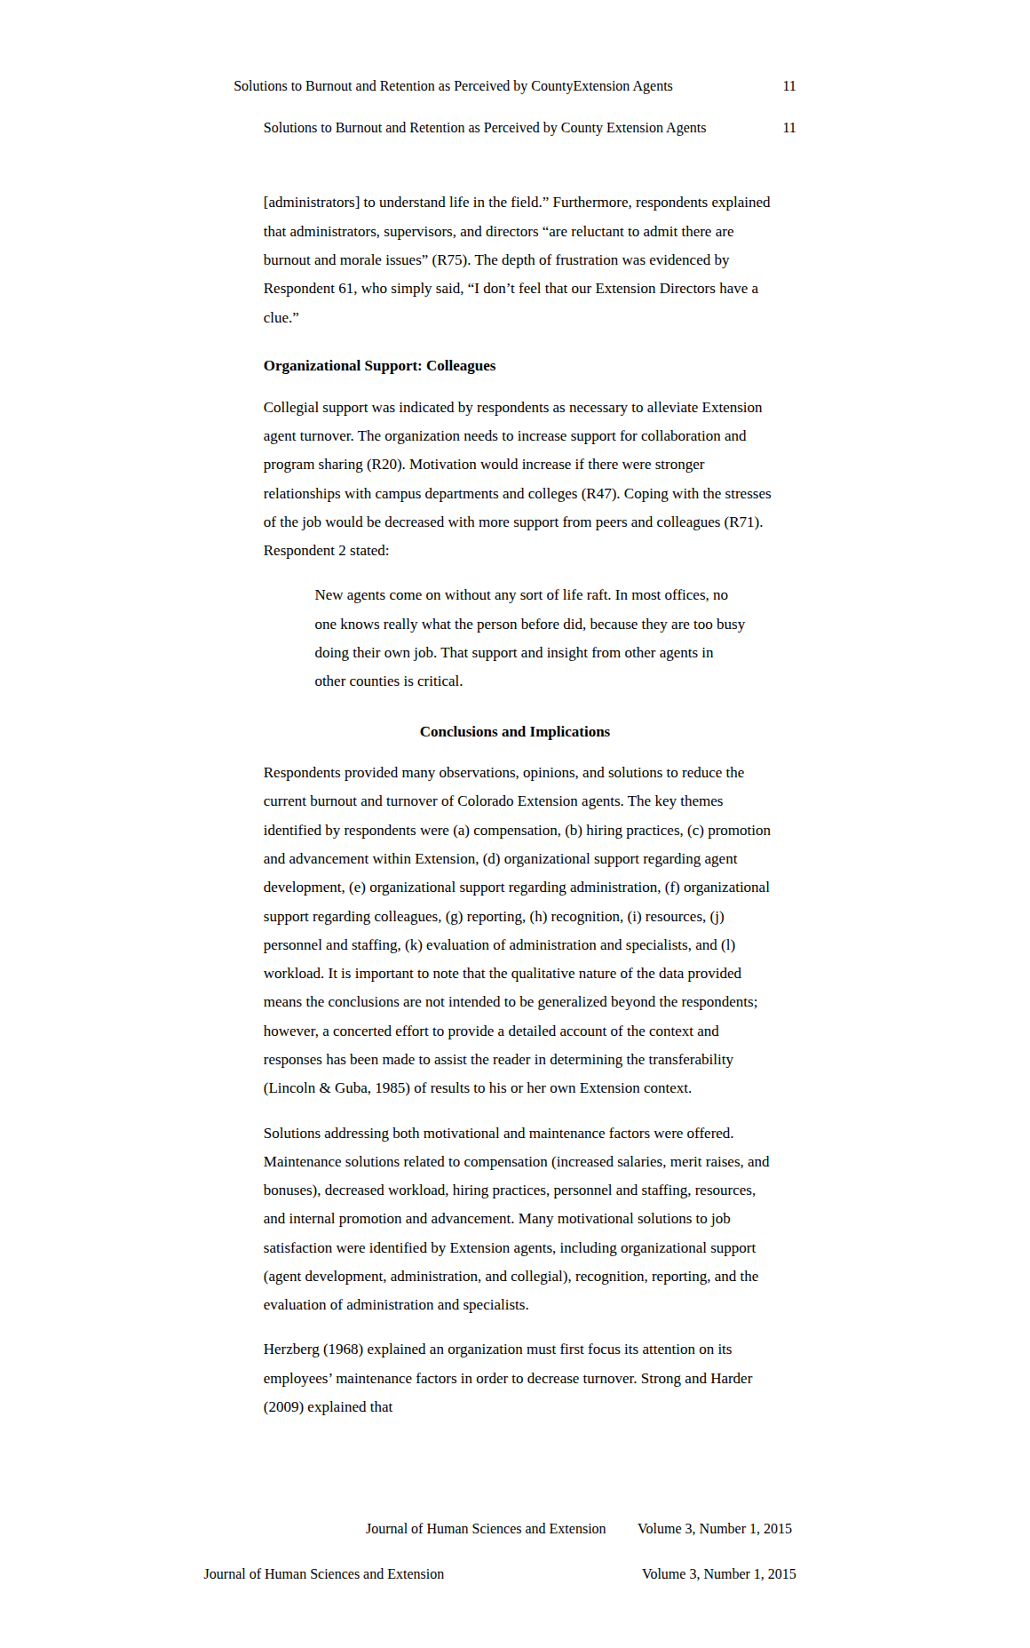Solutions to Burnout and Retention as Perceived by CountyExtension Agents 11
Solutions to Burnout and Retention as Perceived by County Extension Agents 11
[administrators] to understand life in the field.” Furthermore, respondents explained that administrators, supervisors, and directors “are reluctant to admit there are burnout and morale issues” (R75). The depth of frustration was evidenced by Respondent 61, who simply said, “I don’t feel that our Extension Directors have a clue.”
Organizational Support: Colleagues
Collegial support was indicated by respondents as necessary to alleviate Extension agent turnover. The organization needs to increase support for collaboration and program sharing (R20). Motivation would increase if there were stronger relationships with campus departments and colleges (R47). Coping with the stresses of the job would be decreased with more support from peers and colleagues (R71). Respondent 2 stated:
New agents come on without any sort of life raft. In most offices, no one knows really what the person before did, because they are too busy doing their own job. That support and insight from other agents in other counties is critical.
Conclusions and Implications
Respondents provided many observations, opinions, and solutions to reduce the current burnout and turnover of Colorado Extension agents. The key themes identified by respondents were (a) compensation, (b) hiring practices, (c) promotion and advancement within Extension, (d) organizational support regarding agent development, (e) organizational support regarding administration, (f) organizational support regarding colleagues, (g) reporting, (h) recognition, (i) resources, (j) personnel and staffing, (k) evaluation of administration and specialists, and (l) workload. It is important to note that the qualitative nature of the data provided means the conclusions are not intended to be generalized beyond the respondents; however, a concerted effort to provide a detailed account of the context and responses has been made to assist the reader in determining the transferability (Lincoln & Guba, 1985) of results to his or her own Extension context.
Solutions addressing both motivational and maintenance factors were offered. Maintenance solutions related to compensation (increased salaries, merit raises, and bonuses), decreased workload, hiring practices, personnel and staffing, resources, and internal promotion and advancement. Many motivational solutions to job satisfaction were identified by Extension agents, including organizational support (agent development, administration, and collegial), recognition, reporting, and the evaluation of administration and specialists.
Herzberg (1968) explained an organization must first focus its attention on its employees’ maintenance factors in order to decrease turnover. Strong and Harder (2009) explained that
Journal of Human Sciences and Extension Volume 3, Number 1, 2015
Journal of Human Sciences and Extension Volume 3, Number 1, 2015